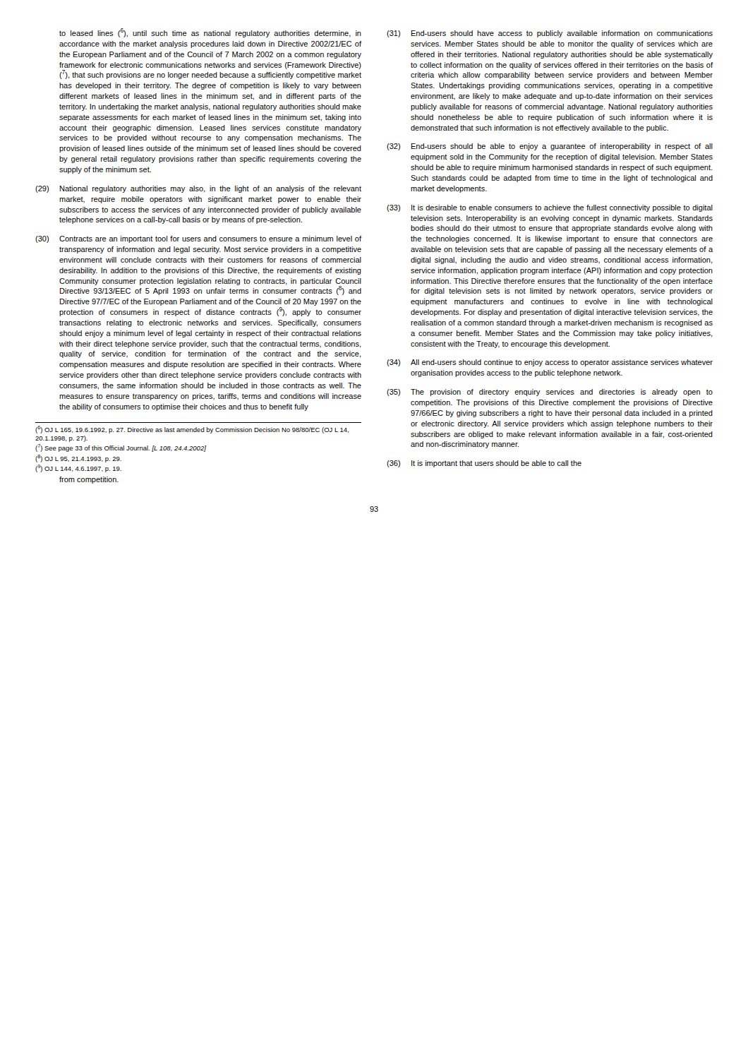to leased lines (6), until such time as national regulatory authorities determine, in accordance with the market analysis procedures laid down in Directive 2002/21/EC of the European Parliament and of the Council of 7 March 2002 on a common regulatory framework for electronic communications networks and services (Framework Directive) (7), that such provisions are no longer needed because a sufficiently competitive market has developed in their territory. The degree of competition is likely to vary between different markets of leased lines in the minimum set, and in different parts of the territory. In undertaking the market analysis, national regulatory authorities should make separate assessments for each market of leased lines in the minimum set, taking into account their geographic dimension. Leased lines services constitute mandatory services to be provided without recourse to any compensation mechanisms. The provision of leased lines outside of the minimum set of leased lines should be covered by general retail regulatory provisions rather than specific requirements covering the supply of the minimum set.
(29)
National regulatory authorities may also, in the light of an analysis of the relevant market, require mobile operators with significant market power to enable their subscribers to access the services of any interconnected provider of publicly available telephone services on a call-by-call basis or by means of pre-selection.
(30)
Contracts are an important tool for users and consumers to ensure a minimum level of transparency of information and legal security. Most service providers in a competitive environment will conclude contracts with their customers for reasons of commercial desirability. In addition to the provisions of this Directive, the requirements of existing Community consumer protection legislation relating to contracts, in particular Council Directive 93/13/EEC of 5 April 1993 on unfair terms in consumer contracts (8) and Directive 97/7/EC of the European Parliament and of the Council of 20 May 1997 on the protection of consumers in respect of distance contracts (9), apply to consumer transactions relating to electronic networks and services. Specifically, consumers should enjoy a minimum level of legal certainty in respect of their contractual relations with their direct telephone service provider, such that the contractual terms, conditions, quality of service, condition for termination of the contract and the service, compensation measures and dispute resolution are specified in their contracts. Where service providers other than direct telephone service providers conclude contracts with consumers, the same information should be included in those contracts as well. The measures to ensure transparency on prices, tariffs, terms and conditions will increase the ability of consumers to optimise their choices and thus to benefit fully
(6) OJ L 165, 19.6.1992, p. 27. Directive as last amended by Commission Decision No 98/80/EC (OJ L 14, 20.1.1998, p. 27).
(7) See page 33 of this Official Journal. [L 108, 24.4.2002]
(8) OJ L 95, 21.4.1993, p. 29.
(9) OJ L 144, 4.6.1997, p. 19.
from competition.
(31)
End-users should have access to publicly available information on communications services. Member States should be able to monitor the quality of services which are offered in their territories. National regulatory authorities should be able systematically to collect information on the quality of services offered in their territories on the basis of criteria which allow comparability between service providers and between Member States. Undertakings providing communications services, operating in a competitive environment, are likely to make adequate and up-to-date information on their services publicly available for reasons of commercial advantage. National regulatory authorities should nonetheless be able to require publication of such information where it is demonstrated that such information is not effectively available to the public.
(32)
End-users should be able to enjoy a guarantee of interoperability in respect of all equipment sold in the Community for the reception of digital television. Member States should be able to require minimum harmonised standards in respect of such equipment. Such standards could be adapted from time to time in the light of technological and market developments.
(33)
It is desirable to enable consumers to achieve the fullest connectivity possible to digital television sets. Interoperability is an evolving concept in dynamic markets. Standards bodies should do their utmost to ensure that appropriate standards evolve along with the technologies concerned. It is likewise important to ensure that connectors are available on television sets that are capable of passing all the necessary elements of a digital signal, including the audio and video streams, conditional access information, service information, application program interface (API) information and copy protection information. This Directive therefore ensures that the functionality of the open interface for digital television sets is not limited by network operators, service providers or equipment manufacturers and continues to evolve in line with technological developments. For display and presentation of digital interactive television services, the realisation of a common standard through a market-driven mechanism is recognised as a consumer benefit. Member States and the Commission may take policy initiatives, consistent with the Treaty, to encourage this development.
(34)
All end-users should continue to enjoy access to operator assistance services whatever organisation provides access to the public telephone network.
(35)
The provision of directory enquiry services and directories is already open to competition. The provisions of this Directive complement the provisions of Directive 97/66/EC by giving subscribers a right to have their personal data included in a printed or electronic directory. All service providers which assign telephone numbers to their subscribers are obliged to make relevant information available in a fair, cost-oriented and non-discriminatory manner.
(36)
It is important that users should be able to call the
93